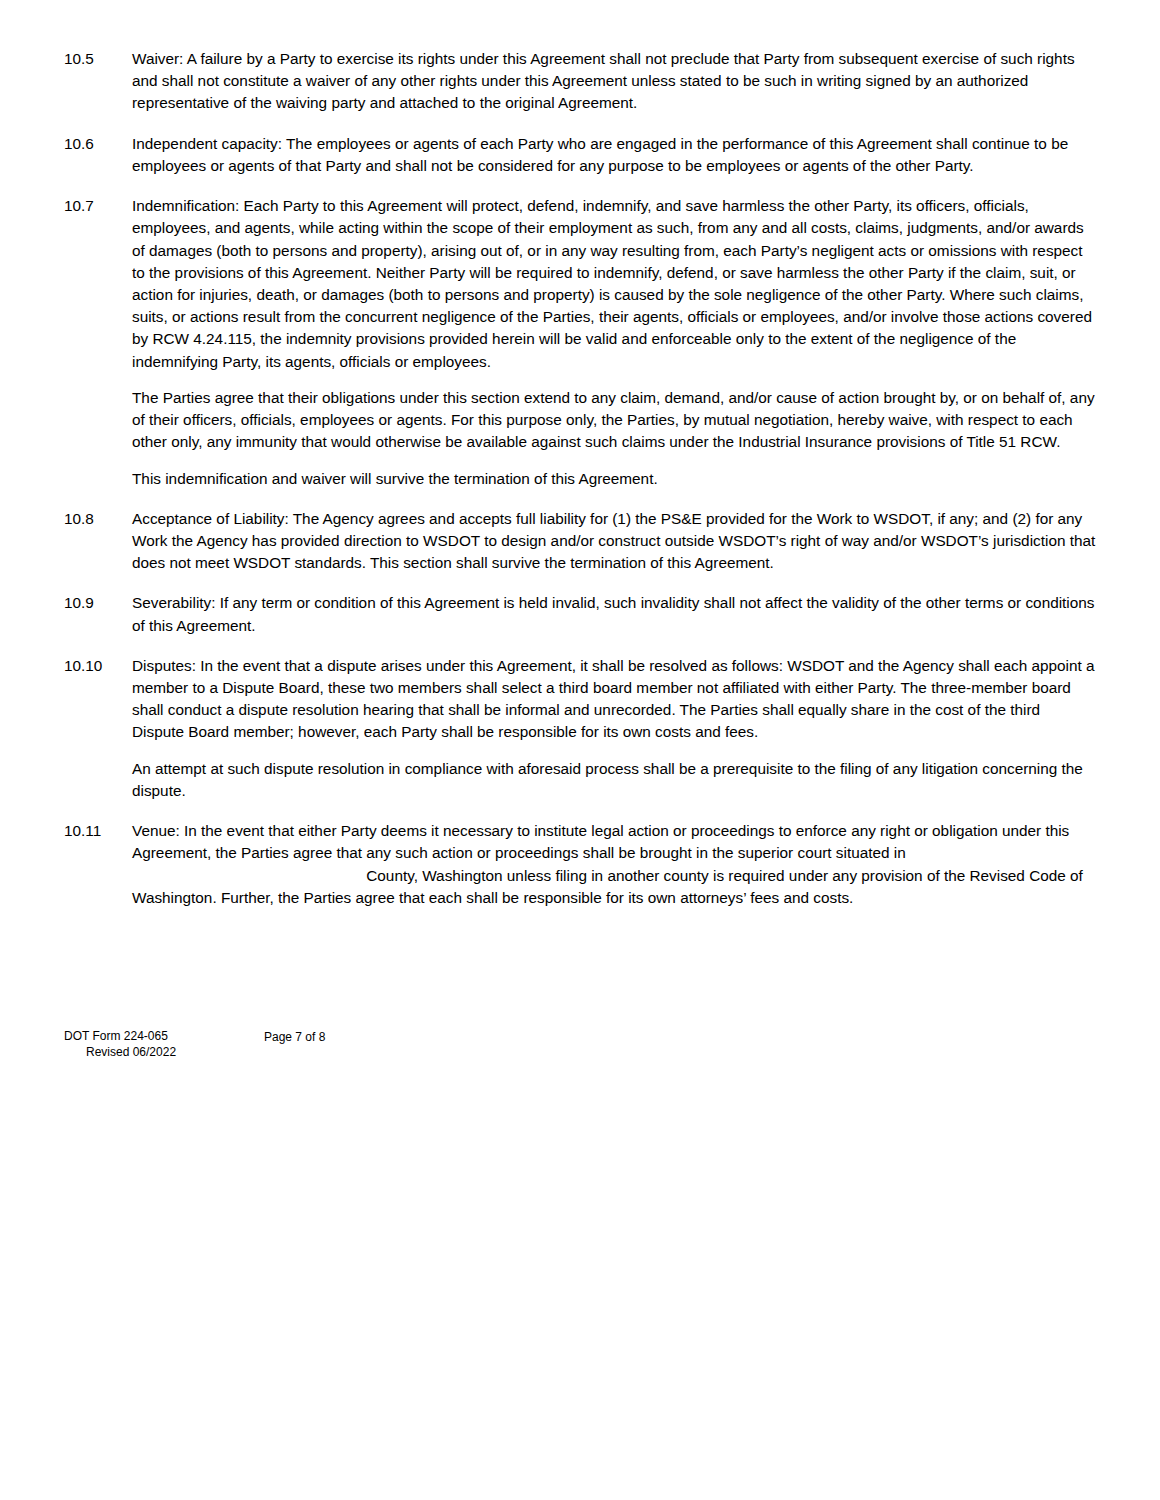10.5
Waiver: A failure by a Party to exercise its rights under this Agreement shall not preclude that Party from subsequent exercise of such rights and shall not constitute a waiver of any other rights under this Agreement unless stated to be such in writing signed by an authorized representative of the waiving party and attached to the original Agreement.
10.6
Independent capacity: The employees or agents of each Party who are engaged in the performance of this Agreement shall continue to be employees or agents of that Party and shall not be considered for any purpose to be employees or agents of the other Party.
10.7
Indemnification: Each Party to this Agreement will protect, defend, indemnify, and save harmless the other Party, its officers, officials, employees, and agents, while acting within the scope of their employment as such, from any and all costs, claims, judgments, and/or awards of damages (both to persons and property), arising out of, or in any way resulting from, each Party’s negligent acts or omissions with respect to the provisions of this Agreement. Neither Party will be required to indemnify, defend, or save harmless the other Party if the claim, suit, or action for injuries, death, or damages (both to persons and property) is caused by the sole negligence of the other Party. Where such claims, suits, or actions result from the concurrent negligence of the Parties, their agents, officials or employees, and/or involve those actions covered by RCW 4.24.115, the indemnity provisions provided herein will be valid and enforceable only to the extent of the negligence of the indemnifying Party, its agents, officials or employees.
The Parties agree that their obligations under this section extend to any claim, demand, and/or cause of action brought by, or on behalf of, any of their officers, officials, employees or agents. For this purpose only, the Parties, by mutual negotiation, hereby waive, with respect to each other only, any immunity that would otherwise be available against such claims under the Industrial Insurance provisions of Title 51 RCW.
This indemnification and waiver will survive the termination of this Agreement.
10.8
Acceptance of Liability: The Agency agrees and accepts full liability for (1) the PS&E provided for the Work to WSDOT, if any; and (2) for any Work the Agency has provided direction to WSDOT to design and/or construct outside WSDOT’s right of way and/or WSDOT’s jurisdiction that does not meet WSDOT standards. This section shall survive the termination of this Agreement.
10.9
Severability: If any term or condition of this Agreement is held invalid, such invalidity shall not affect the validity of the other terms or conditions of this Agreement.
10.10
Disputes: In the event that a dispute arises under this Agreement, it shall be resolved as follows: WSDOT and the Agency shall each appoint a member to a Dispute Board, these two members shall select a third board member not affiliated with either Party. The three-member board shall conduct a dispute resolution hearing that shall be informal and unrecorded. The Parties shall equally share in the cost of the third Dispute Board member; however, each Party shall be responsible for its own costs and fees.
An attempt at such dispute resolution in compliance with aforesaid process shall be a prerequisite to the filing of any litigation concerning the dispute.
10.11
Venue: In the event that either Party deems it necessary to institute legal action or proceedings to enforce any right or obligation under this Agreement, the Parties agree that any such action or proceedings shall be brought in the superior court situated in County, Washington unless filing in another county is required under any provision of the Revised Code of Washington. Further, the Parties agree that each shall be responsible for its own attorneys’ fees and costs.
DOT Form 224-065 Revised 06/2022
Page 7 of 8